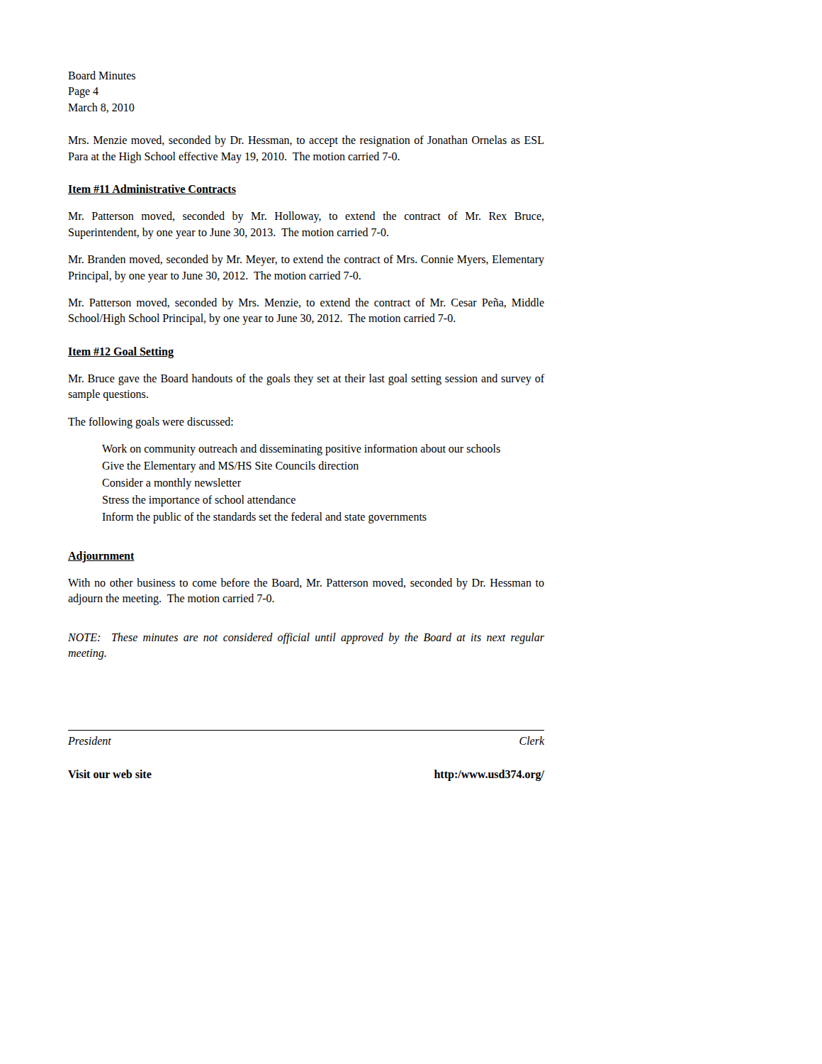Board Minutes
Page 4
March 8, 2010
Mrs. Menzie moved, seconded by Dr. Hessman, to accept the resignation of Jonathan Ornelas as ESL Para at the High School effective May 19, 2010. The motion carried 7-0.
Item #11 Administrative Contracts
Mr. Patterson moved, seconded by Mr. Holloway, to extend the contract of Mr. Rex Bruce, Superintendent, by one year to June 30, 2013. The motion carried 7-0.
Mr. Branden moved, seconded by Mr. Meyer, to extend the contract of Mrs. Connie Myers, Elementary Principal, by one year to June 30, 2012. The motion carried 7-0.
Mr. Patterson moved, seconded by Mrs. Menzie, to extend the contract of Mr. Cesar Peña, Middle School/High School Principal, by one year to June 30, 2012. The motion carried 7-0.
Item #12 Goal Setting
Mr. Bruce gave the Board handouts of the goals they set at their last goal setting session and survey of sample questions.
The following goals were discussed:
Work on community outreach and disseminating positive information about our schools
Give the Elementary and MS/HS Site Councils direction
Consider a monthly newsletter
Stress the importance of school attendance
Inform the public of the standards set the federal and state governments
Adjournment
With no other business to come before the Board, Mr. Patterson moved, seconded by Dr. Hessman to adjourn the meeting. The motion carried 7-0.
NOTE: These minutes are not considered official until approved by the Board at its next regular meeting.
President Clerk
Visit our web site http:/www.usd374.org/